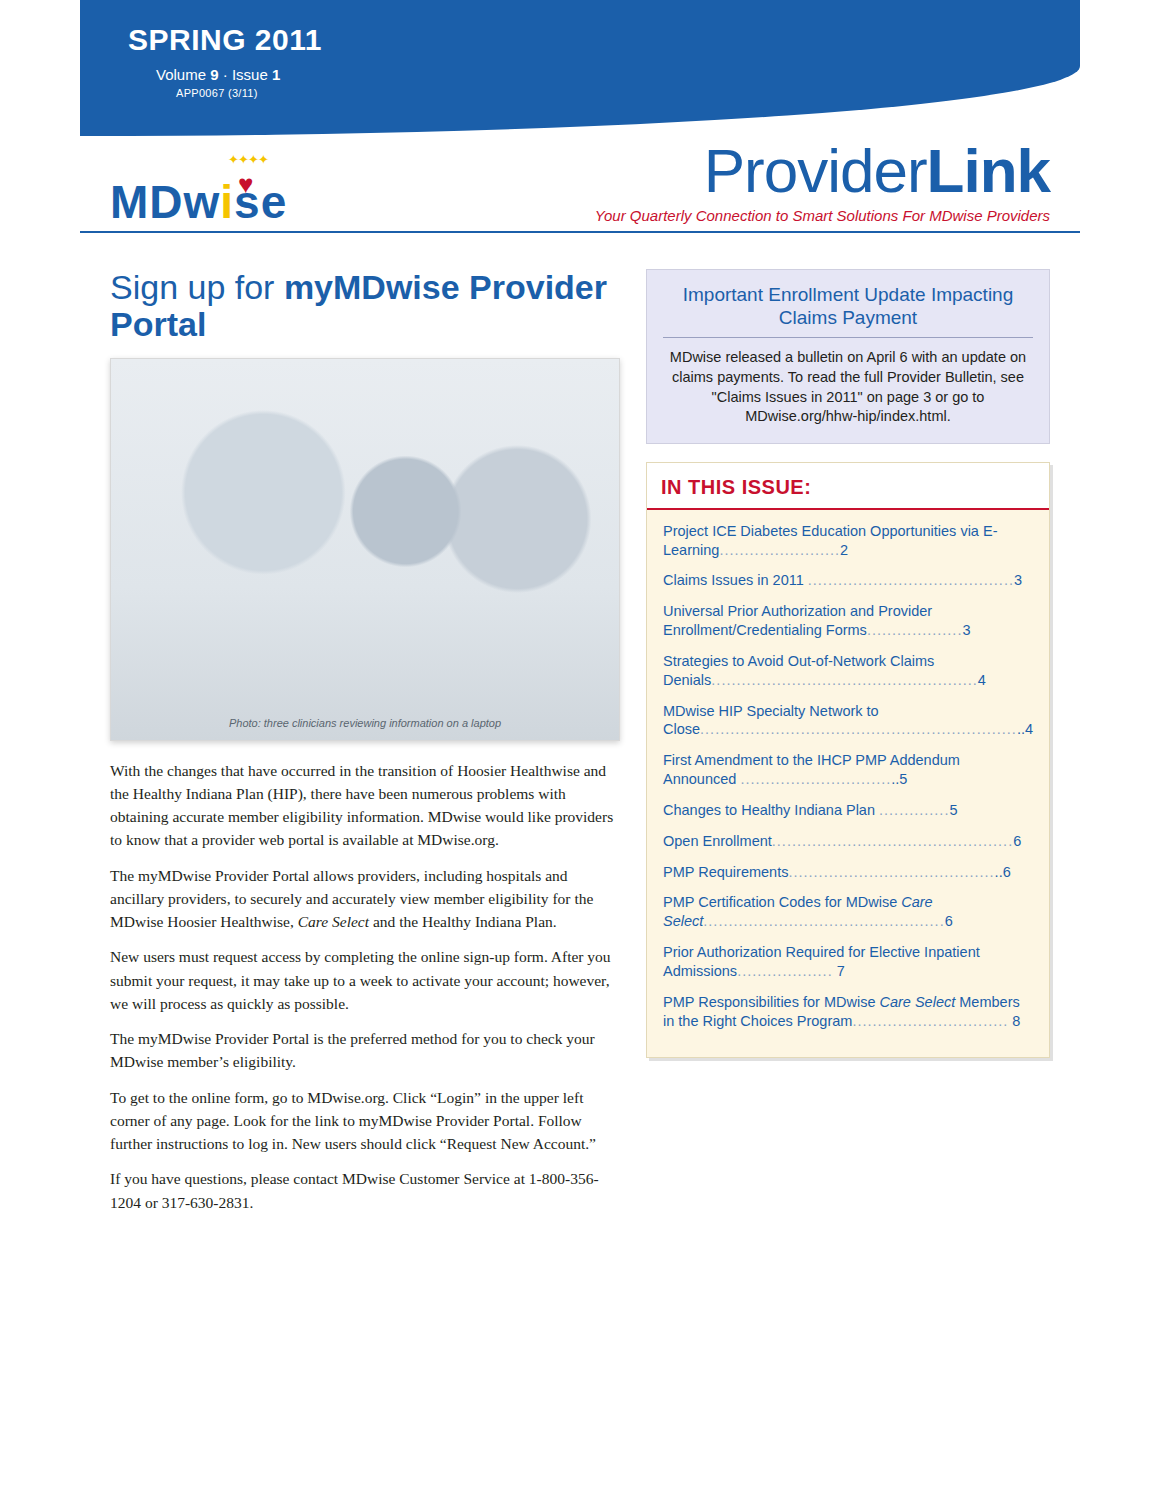SPRING 2011
Volume 9 · Issue 1
APP0067 (3/11)
✦✦✦✦ ♥
MDwise
ProviderLink
Your Quarterly Connection to Smart Solutions For MDwise Providers
Sign up for myMDwise Provider Portal
With the changes that have occurred in the transition of Hoosier Healthwise and the Healthy Indiana Plan (HIP), there have been numerous problems with obtaining accurate member eligibility information. MDwise would like providers to know that a provider web portal is available at MDwise.org.
The myMDwise Provider Portal allows providers, including hospitals and ancillary providers, to securely and accurately view member eligibility for the MDwise Hoosier Healthwise, Care Select and the Healthy Indiana Plan.
New users must request access by completing the online sign-up form. After you submit your request, it may take up to a week to activate your account; however, we will process as quickly as possible.
The myMDwise Provider Portal is the preferred method for you to check your MDwise member’s eligibility.
To get to the online form, go to MDwise.org. Click “Login” in the upper left corner of any page. Look for the link to myMDwise Provider Portal. Follow further instructions to log in. New users should click “Request New Account.”
If you have questions, please contact MDwise Customer Service at 1-800-356-1204 or 317-630-2831.
Important Enrollment Update Impacting Claims Payment
MDwise released a bulletin on April 6 with an update on claims payments. To read the full Provider Bulletin, see "Claims Issues in 2011" on page 3 or go to MDwise.org/hhw-hip/index.html.
IN THIS ISSUE:
Project ICE Diabetes Education Opportunities via E-Learning........................ 2
Claims Issues in 2011 ......................................... 3
Universal Prior Authorization and Provider Enrollment/Credentialing Forms................... 3
Strategies to Avoid Out-of-Network Claims Denials..................................................... 4
MDwise HIP Specialty Network to Close.................................................................4
First Amendment to the IHCP PMP Addendum Announced ................................5
Changes to Healthy Indiana Plan .............. 5
Open Enrollment................................................ 6
PMP Requirements...........................................6
PMP Certification Codes for MDwise Care Select................................................ 6
Prior Authorization Required for Elective Inpatient Admissions................... 7
PMP Responsibilities for MDwise Care Select Members in the Right Choices Program............................... 8